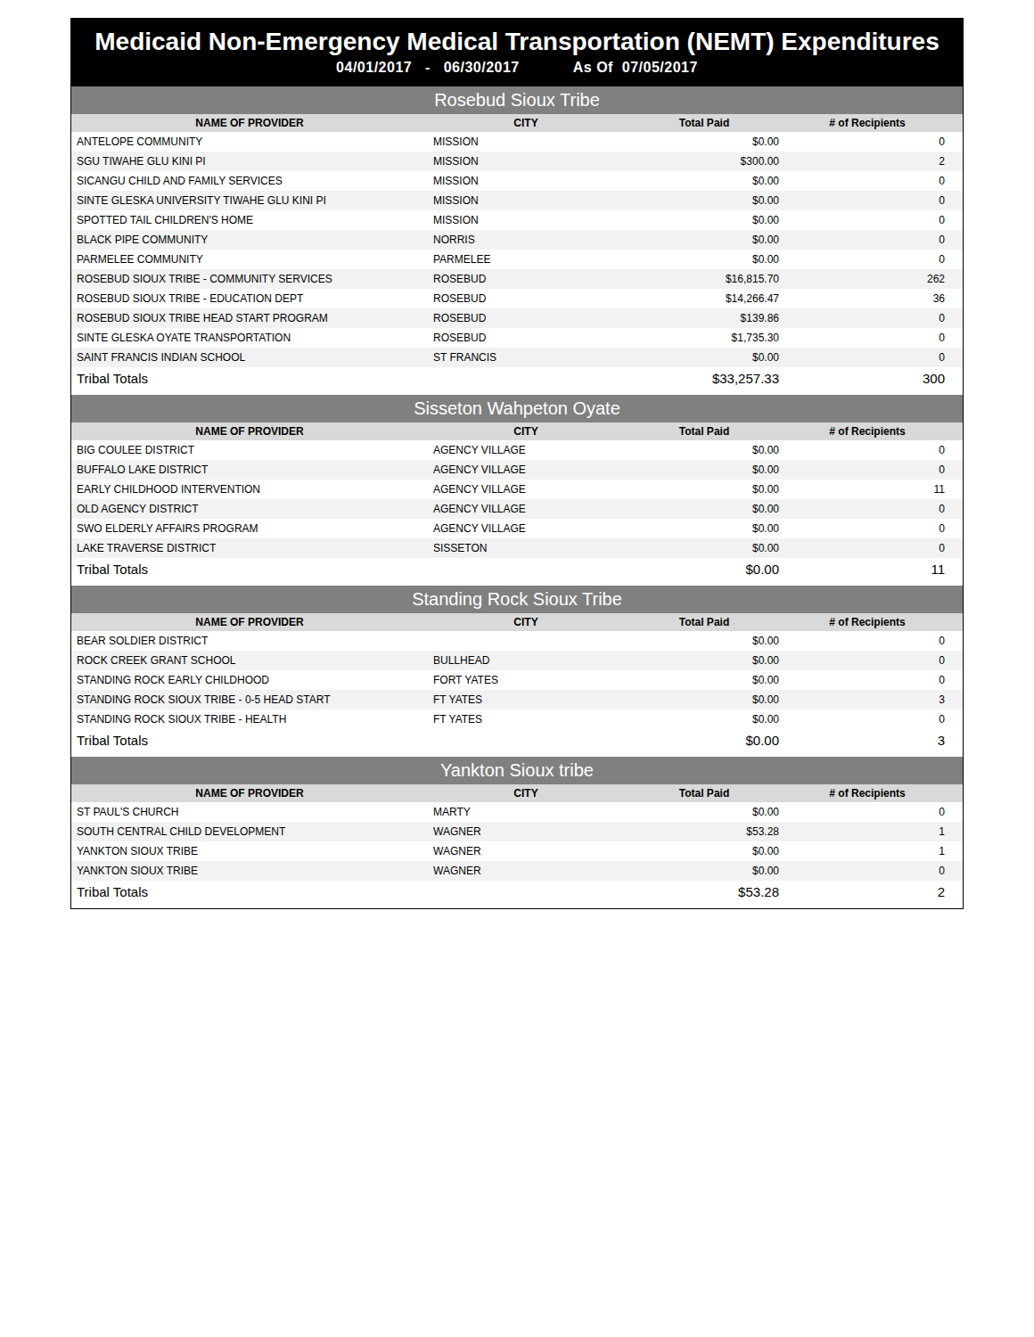Medicaid Non-Emergency Medical Transportation (NEMT) Expenditures
04/01/2017 - 06/30/2017 As Of 07/05/2017
| Rosebud Sioux Tribe |
| Name of Provider | City | Total Paid | # of Recipients |
| ANTELOPE COMMUNITY | MISSION | $0.00 | 0 |
| SGU TIWAHE GLU KINI PI | MISSION | $300.00 | 2 |
| SICANGU CHILD AND FAMILY SERVICES | MISSION | $0.00 | 0 |
| SINTE GLESKA UNIVERSITY TIWAHE GLU KINI PI | MISSION | $0.00 | 0 |
| SPOTTED TAIL CHILDREN'S HOME | MISSION | $0.00 | 0 |
| BLACK PIPE COMMUNITY | NORRIS | $0.00 | 0 |
| PARMELEE COMMUNITY | PARMELEE | $0.00 | 0 |
| ROSEBUD SIOUX TRIBE - COMMUNITY SERVICES | ROSEBUD | $16,815.70 | 262 |
| ROSEBUD SIOUX TRIBE - EDUCATION DEPT | ROSEBUD | $14,266.47 | 36 |
| ROSEBUD SIOUX TRIBE HEAD START PROGRAM | ROSEBUD | $139.86 | 0 |
| SINTE GLESKA OYATE TRANSPORTATION | ROSEBUD | $1,735.30 | 0 |
| SAINT FRANCIS INDIAN SCHOOL | ST FRANCIS | $0.00 | 0 |
| Tribal Totals | | $33,257.33 | 300 |
| Sisseton Wahpeton Oyate |
| Name of Provider | City | Total Paid | # of Recipients |
| BIG COULEE DISTRICT | AGENCY VILLAGE | $0.00 | 0 |
| BUFFALO LAKE DISTRICT | AGENCY VILLAGE | $0.00 | 0 |
| EARLY CHILDHOOD INTERVENTION | AGENCY VILLAGE | $0.00 | 11 |
| OLD AGENCY DISTRICT | AGENCY VILLAGE | $0.00 | 0 |
| SWO ELDERLY AFFAIRS PROGRAM | AGENCY VILLAGE | $0.00 | 0 |
| LAKE TRAVERSE DISTRICT | SISSETON | $0.00 | 0 |
| Tribal Totals | | $0.00 | 11 |
| Standing Rock Sioux Tribe |
| Name of Provider | City | Total Paid | # of Recipients |
| BEAR SOLDIER DISTRICT | | $0.00 | 0 |
| ROCK CREEK GRANT SCHOOL | BULLHEAD | $0.00 | 0 |
| STANDING ROCK EARLY CHILDHOOD | FORT YATES | $0.00 | 0 |
| STANDING ROCK SIOUX TRIBE - 0-5 HEAD START | FT YATES | $0.00 | 3 |
| STANDING ROCK SIOUX TRIBE - HEALTH | FT YATES | $0.00 | 0 |
| Tribal Totals | | $0.00 | 3 |
| Yankton Sioux tribe |
| Name of Provider | City | Total Paid | # of Recipients |
| ST PAUL'S CHURCH | MARTY | $0.00 | 0 |
| SOUTH CENTRAL CHILD DEVELOPMENT | WAGNER | $53.28 | 1 |
| YANKTON SIOUX TRIBE | WAGNER | $0.00 | 1 |
| YANKTON SIOUX TRIBE | WAGNER | $0.00 | 0 |
| Tribal Totals | | $53.28 | 2 |